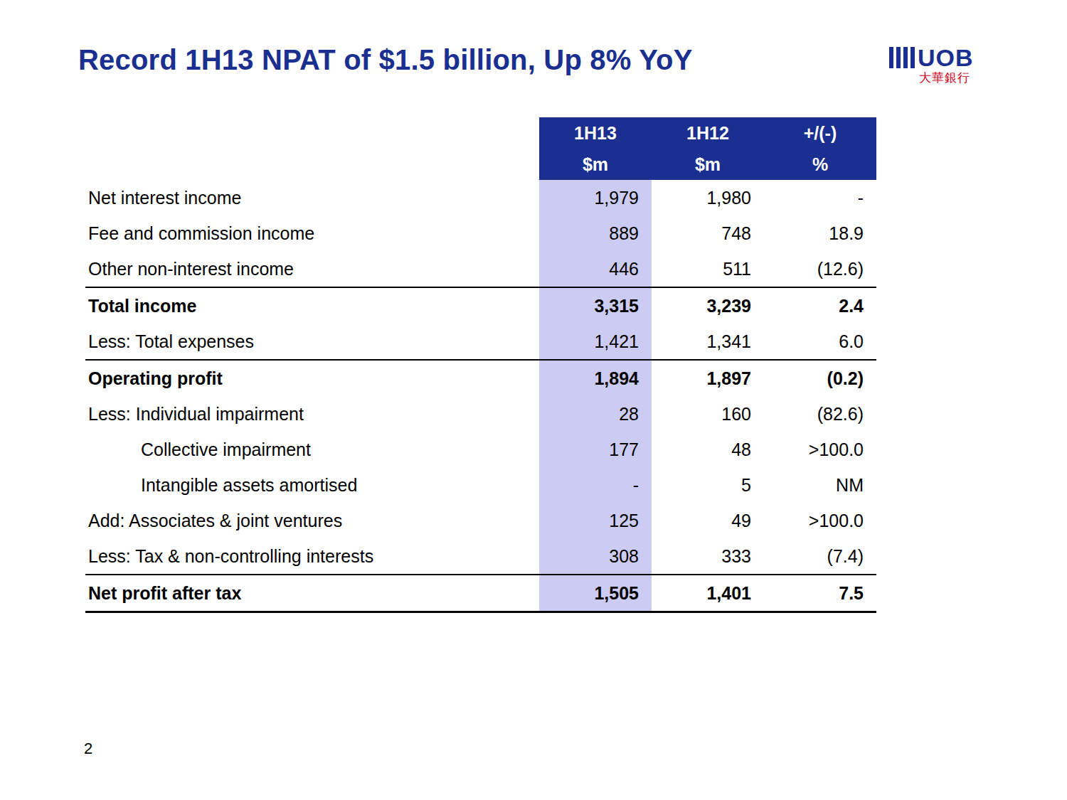Record 1H13 NPAT of $1.5 billion, Up 8% YoY
UOB
大華銀行
| | 1H13 | 1H12 | +/(-) |
| | $m | $m | % |
| Net interest income | 1,979 | 1,980 | - |
| Fee and commission income | 889 | 748 | 18.9 |
| Other non-interest income | 446 | 511 | (12.6) |
| Total income | 3,315 | 3,239 | 2.4 |
| Less: Total expenses | 1,421 | 1,341 | 6.0 |
| Operating profit | 1,894 | 1,897 | (0.2) |
| Less: Individual impairment | 28 | 160 | (82.6) |
| Collective impairment | 177 | 48 | >100.0 |
| Intangible assets amortised | - | 5 | NM |
| Add: Associates & joint ventures | 125 | 49 | >100.0 |
| Less: Tax & non-controlling interests | 308 | 333 | (7.4) |
| Net profit after tax | 1,505 | 1,401 | 7.5 |
2